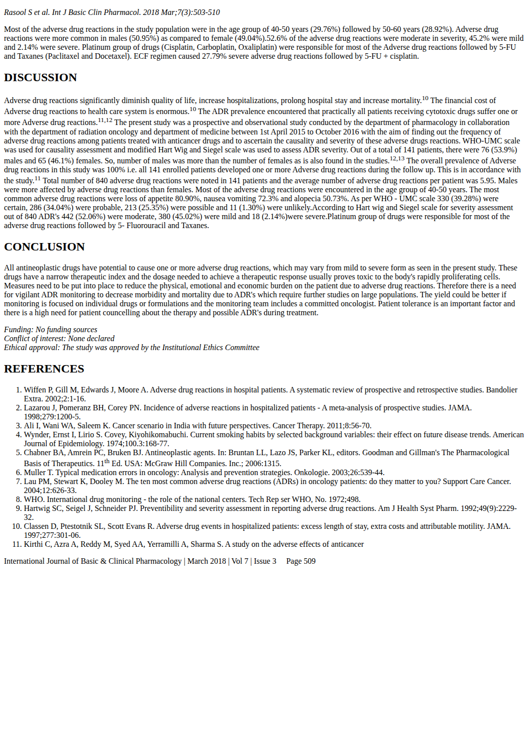Rasool S et al. Int J Basic Clin Pharmacol. 2018 Mar;7(3):503-510
Most of the adverse drug reactions in the study population were in the age group of 40-50 years (29.76%) followed by 50-60 years (28.92%). Adverse drug reactions were more common in males (50.95%) as compared to female (49.04%).52.6% of the adverse drug reactions were moderate in severity, 45.2% were mild and 2.14% were severe. Platinum group of drugs (Cisplatin, Carboplatin, Oxaliplatin) were responsible for most of the Adverse drug reactions followed by 5-FU and Taxanes (Paclitaxel and Docetaxel). ECF regimen caused 27.79% severe adverse drug reactions followed by 5-FU + cisplatin.
DISCUSSION
Adverse drug reactions significantly diminish quality of life, increase hospitalizations, prolong hospital stay and increase mortality.10 The financial cost of Adverse drug reactions to health care system is enormous.10 The ADR prevalence encountered that practically all patients receiving cytotoxic drugs suffer one or more Adverse drug reactions.11,12 The present study was a prospective and observational study conducted by the department of pharmacology in collaboration with the department of radiation oncology and department of medicine between 1st April 2015 to October 2016 with the aim of finding out the frequency of adverse drug reactions among patients treated with anticancer drugs and to ascertain the causality and severity of these adverse drugs reactions. WHO-UMC scale was used for causality assessment and modified Hart Wig and Siegel scale was used to assess ADR severity. Out of a total of 141 patients, there were 76 (53.9%) males and 65 (46.1%) females. So, number of males was more than the number of females as is also found in the studies.12,13 The overall prevalence of Adverse drug reactions in this study was 100% i.e. all 141 enrolled patients developed one or more Adverse drug reactions during the follow up. This is in accordance with the study.11 Total number of 840 adverse drug reactions were noted in 141 patients and the average number of adverse drug reactions per patient was 5.95. Males were more affected by adverse drug reactions than females. Most of the adverse drug reactions were encountered in the age group of 40-50 years. The most common adverse drug reactions were loss of appetite 80.90%, nausea vomiting 72.3% and alopecia 50.73%. As per WHO - UMC scale 330 (39.28%) were certain, 286 (34.04%) were probable, 213 (25.35%) were possible and 11 (1.30%) were unlikely.According to Hart wig and Siegel scale for severity assessment out of 840 ADR's 442 (52.06%) were moderate, 380 (45.02%) were mild and 18 (2.14%)were severe.Platinum group of drugs were responsible for most of the adverse drug reactions followed by 5- Fluorouracil and Taxanes.
CONCLUSION
All antineoplastic drugs have potential to cause one or more adverse drug reactions, which may vary from mild to severe form as seen in the present study. These drugs have a narrow therapeutic index and the dosage needed to achieve a therapeutic response usually proves toxic to the body's rapidly proliferating cells. Measures need to be put into place to reduce the physical, emotional and economic burden on the patient due to adverse drug reactions. Therefore there is a need for vigilant ADR monitoring to decrease morbidity and mortality due to ADR's which require further studies on large populations. The yield could be better if monitoring is focused on individual drugs or formulations and the monitoring team includes a committed oncologist. Patient tolerance is an important factor and there is a high need for patient councelling about the therapy and possible ADR's during treatment.
Funding: No funding sources
Conflict of interest: None declared
Ethical approval: The study was approved by the Institutional Ethics Committee
REFERENCES
Wiffen P, Gill M, Edwards J, Moore A. Adverse drug reactions in hospital patients. A systematic review of prospective and retrospective studies. Bandolier Extra. 2002;2:1-16.
Lazarou J, Pomeranz BH, Corey PN. Incidence of adverse reactions in hospitalized patients - A meta-analysis of prospective studies. JAMA. 1998;279:1200-5.
Ali I, Wani WA, Saleem K. Cancer scenario in India with future perspectives. Cancer Therapy. 2011;8:56-70.
Wynder, Ernst I, Lirio S. Covey, Kiyohikomabuchi. Current smoking habits by selected background variables: their effect on future disease trends. American Journal of Epidemiology. 1974;100.3:168-77.
Chabner BA, Amrein PC, Bruken BJ. Antineoplastic agents. In: Bruntan LL, Lazo JS, Parker KL, editors. Goodman and Gillman's The Pharmacological Basis of Therapeutics. 11th Ed. USA: McGraw Hill Companies. Inc.; 2006:1315.
Muller T. Typical medication errors in oncology: Analysis and prevention strategies. Onkologie. 2003;26:539-44.
Lau PM, Stewart K, Dooley M. The ten most common adverse drug reactions (ADRs) in oncology patients: do they matter to you? Support Care Cancer. 2004;12:626-33.
WHO. International drug monitoring - the role of the national centers. Tech Rep ser WHO, No. 1972;498.
Hartwig SC, Seigel J, Schneider PJ. Preventibility and severity assessment in reporting adverse drug reactions. Am J Health Syst Pharm. 1992;49(9):2229-32.
Classen D, Ptestotnik SL, Scott Evans R. Adverse drug events in hospitalized patients: excess length of stay, extra costs and attributable motility. JAMA. 1997;277:301-06.
Kirthi C, Azra A, Reddy M, Syed AA, Yerramilli A, Sharma S. A study on the adverse effects of anticancer
International Journal of Basic & Clinical Pharmacology | March 2018 | Vol 7 | Issue 3 Page 509